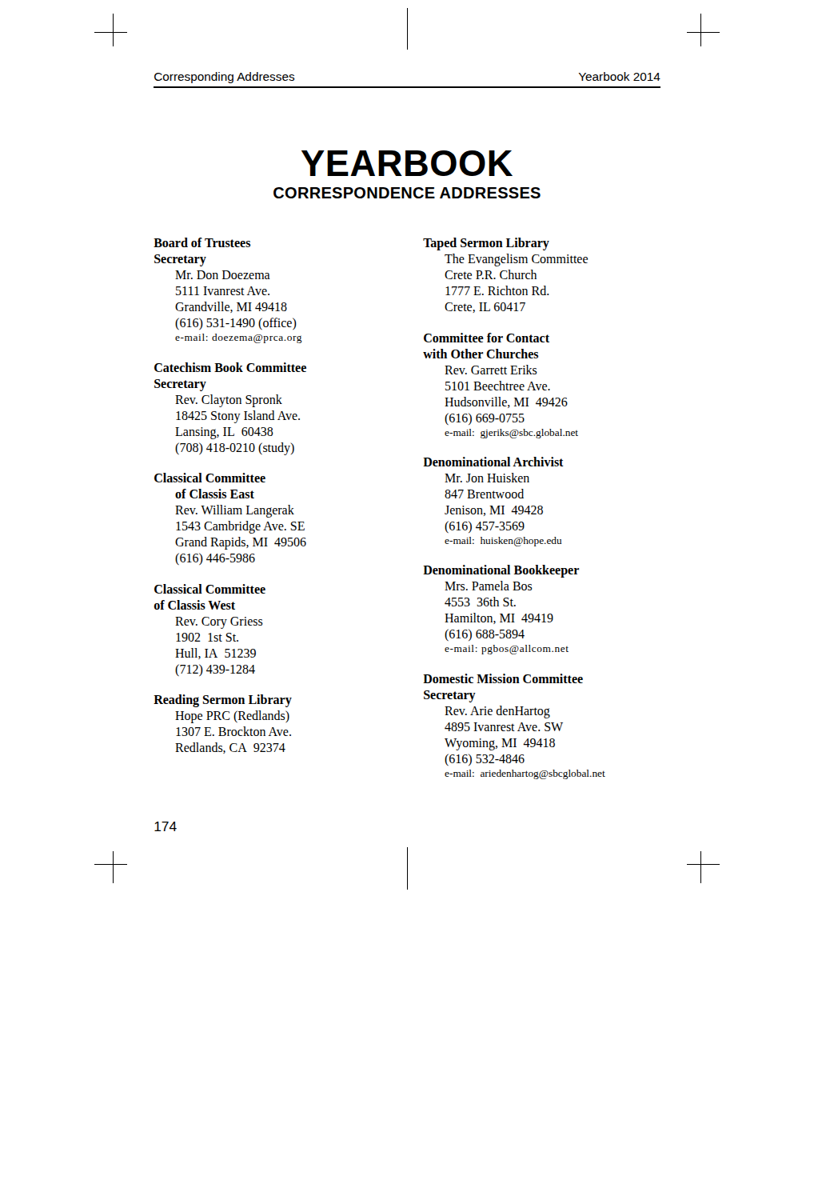Corresponding Addresses Yearbook 2014
YEARBOOK
CORRESPONDENCE ADDRESSES
Board of Trustees
Secretary
Mr. Don Doezema
5111 Ivanrest Ave.
Grandville, MI 49418
(616) 531-1490 (office)
e-mail: doezema@prca.org
Catechism Book Committee
Secretary
Rev. Clayton Spronk
18425 Stony Island Ave.
Lansing, IL 60438
(708) 418-0210 (study)
Classical Committee
of Classis East
Rev. William Langerak
1543 Cambridge Ave. SE
Grand Rapids, MI 49506
(616) 446-5986
Classical Committee
of Classis West
Rev. Cory Griess
1902 1st St.
Hull, IA 51239
(712) 439-1284
Reading Sermon Library
Hope PRC (Redlands)
1307 E. Brockton Ave.
Redlands, CA 92374
Taped Sermon Library
The Evangelism Committee
Crete P.R. Church
1777 E. Richton Rd.
Crete, IL 60417
Committee for Contact
with Other Churches
Rev. Garrett Eriks
5101 Beechtree Ave.
Hudsonville, MI 49426
(616) 669-0755
e-mail: gjeriks@sbc.global.net
Denominational Archivist
Mr. Jon Huisken
847 Brentwood
Jenison, MI 49428
(616) 457-3569
e-mail: huisken@hope.edu
Denominational Bookkeeper
Mrs. Pamela Bos
4553 36th St.
Hamilton, MI 49419
(616) 688-5894
e-mail: pgbos@allcom.net
Domestic Mission Committee
Secretary
Rev. Arie denHartog
4895 Ivanrest Ave. SW
Wyoming, MI 49418
(616) 532-4846
e-mail: ariedenhartog@sbcglobal.net
174